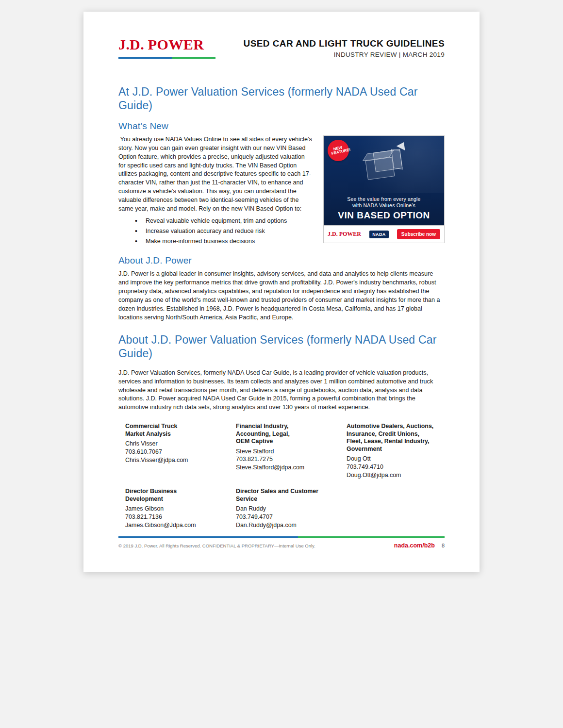J. D. POWER
Used Car and Light Truck Guidelines
Industry Review | March 2019
At J.D. Power Valuation Services (formerly NADA Used Car Guide)
What’s New
You already use NADA Values Online to see all sides of every vehicle’s story. Now you can gain even greater insight with our new VIN Based Option feature, which provides a precise, uniquely adjusted valuation for specific used cars and light-duty trucks. The VIN Based Option utilizes packaging, content and descriptive features specific to each 17-character VIN, rather than just the 11-character VIN, to enhance and customize a vehicle’s valuation. This way, you can understand the valuable differences between two identical-seeming vehicles of the same year, make and model. Rely on the new VIN Based Option to:
Reveal valuable vehicle equipment, trim and options
Increase valuation accuracy and reduce risk
Make more-informed business decisions
NEW FEATURE!
See the value from every angle
with NADA Values Online’s
VIN BASED OPTION
J.D. POWER NADA Subscribe now
About J.D. Power
J.D. Power is a global leader in consumer insights, advisory services, and data and analytics to help clients measure and improve the key performance metrics that drive growth and profitability. J.D. Power's industry benchmarks, robust proprietary data, advanced analytics capabilities, and reputation for independence and integrity has established the company as one of the world's most well-known and trusted providers of consumer and market insights for more than a dozen industries. Established in 1968, J.D. Power is headquartered in Costa Mesa, California, and has 17 global locations serving North/South America, Asia Pacific, and Europe.
About J.D. Power Valuation Services (formerly NADA Used Car Guide)
J.D. Power Valuation Services, formerly NADA Used Car Guide, is a leading provider of vehicle valuation products, services and information to businesses. Its team collects and analyzes over 1 million combined automotive and truck wholesale and retail transactions per month, and delivers a range of guidebooks, auction data, analysis and data solutions. J.D. Power acquired NADA Used Car Guide in 2015, forming a powerful combination that brings the automotive industry rich data sets, strong analytics and over 130 years of market experience.
Commercial Truck
Market Analysis
Chris Visser
703.610.7067
Chris.Visser@jdpa.com
Financial Industry,
Accounting, Legal,
OEM Captive
Steve Stafford
703.821.7275
Steve.Stafford@jdpa.com
Automotive Dealers, Auctions,
Insurance, Credit Unions,
Fleet, Lease, Rental Industry,
Government
Doug Ott
703.749.4710
Doug.Ott@jdpa.com
Director Business
Development
James Gibson
703.821.7136
James.Gibson@Jdpa.com
Director Sales and Customer
Service
Dan Ruddy
703.749.4707
Dan.Ruddy@jdpa.com
© 2019 J.D. Power. All Rights Reserved. CONFIDENTIAL & PROPRIETARY—Internal Use Only.
nada.com/b2b 8